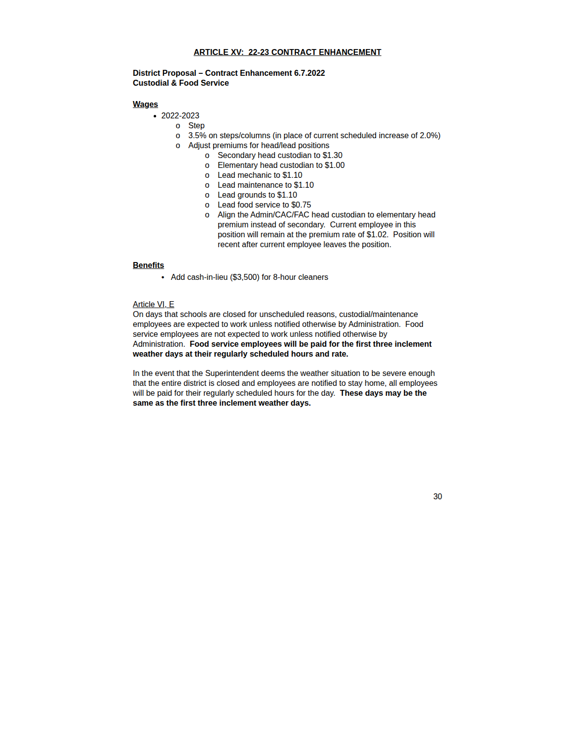ARTICLE XV: 22-23 CONTRACT ENHANCEMENT
District Proposal – Contract Enhancement 6.7.2022
Custodial & Food Service
Wages
2022-2023
Step
3.5% on steps/columns (in place of current scheduled increase of 2.0%)
Adjust premiums for head/lead positions
Secondary head custodian to $1.30
Elementary head custodian to $1.00
Lead mechanic to $1.10
Lead maintenance to $1.10
Lead grounds to $1.10
Lead food service to $0.75
Align the Admin/CAC/FAC head custodian to elementary head premium instead of secondary. Current employee in this position will remain at the premium rate of $1.02. Position will recent after current employee leaves the position.
Benefits
Add cash-in-lieu ($3,500) for 8-hour cleaners
Article VI, E
On days that schools are closed for unscheduled reasons, custodial/maintenance employees are expected to work unless notified otherwise by Administration. Food service employees are not expected to work unless notified otherwise by Administration. Food service employees will be paid for the first three inclement weather days at their regularly scheduled hours and rate.
In the event that the Superintendent deems the weather situation to be severe enough that the entire district is closed and employees are notified to stay home, all employees will be paid for their regularly scheduled hours for the day. These days may be the same as the first three inclement weather days.
30